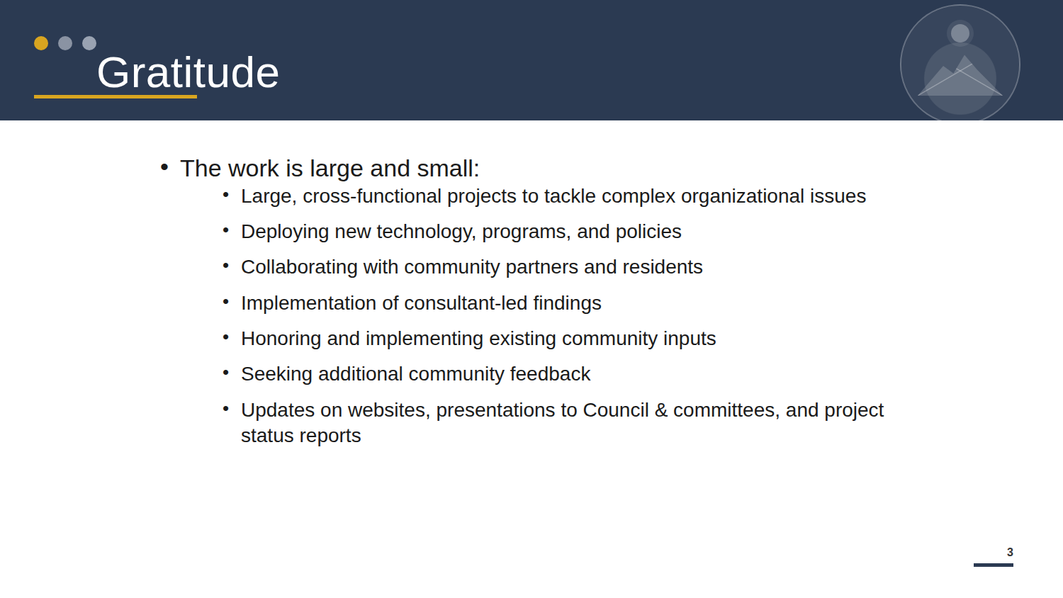Gratitude
The work is large and small:
Large, cross-functional projects to tackle complex organizational issues
Deploying new technology, programs, and policies
Collaborating with community partners and residents
Implementation of consultant-led findings
Honoring and implementing existing community inputs
Seeking additional community feedback
Updates on websites, presentations to Council & committees, and project status reports
3